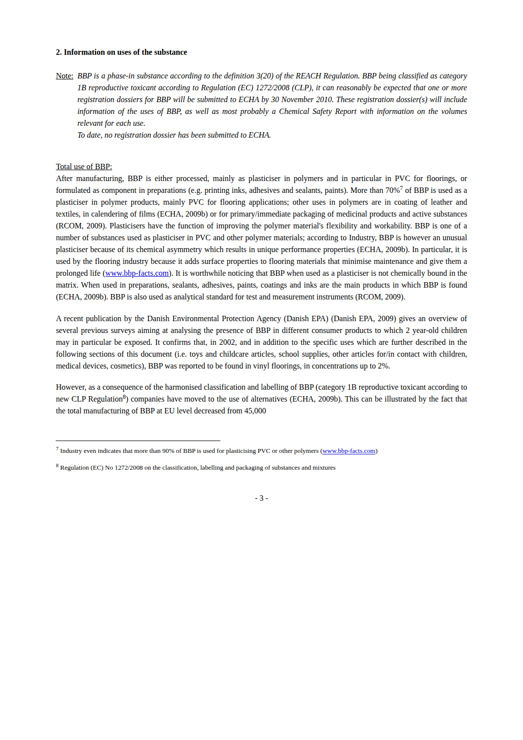2. Information on uses of the substance
Note:
BBP is a phase-in substance according to the definition 3(20) of the REACH Regulation. BBP being classified as category 1B reproductive toxicant according to Regulation (EC) 1272/2008 (CLP), it can reasonably be expected that one or more registration dossiers for BBP will be submitted to ECHA by 30 November 2010. These registration dossier(s) will include information of the uses of BBP, as well as most probably a Chemical Safety Report with information on the volumes relevant for each use.
To date, no registration dossier has been submitted to ECHA.
Total use of BBP:
After manufacturing, BBP is either processed, mainly as plasticiser in polymers and in particular in PVC for floorings, or formulated as component in preparations (e.g. printing inks, adhesives and sealants, paints). More than 70%7 of BBP is used as a plasticiser in polymer products, mainly PVC for flooring applications; other uses in polymers are in coating of leather and textiles, in calendering of films (ECHA, 2009b) or for primary/immediate packaging of medicinal products and active substances (RCOM, 2009). Plasticisers have the function of improving the polymer material's flexibility and workability. BBP is one of a number of substances used as plasticiser in PVC and other polymer materials; according to Industry, BBP is however an unusual plasticiser because of its chemical asymmetry which results in unique performance properties (ECHA, 2009b). In particular, it is used by the flooring industry because it adds surface properties to flooring materials that minimise maintenance and give them a prolonged life (www.bbp-facts.com). It is worthwhile noticing that BBP when used as a plasticiser is not chemically bound in the matrix. When used in preparations, sealants, adhesives, paints, coatings and inks are the main products in which BBP is found (ECHA, 2009b). BBP is also used as analytical standard for test and measurement instruments (RCOM, 2009).
A recent publication by the Danish Environmental Protection Agency (Danish EPA) (Danish EPA, 2009) gives an overview of several previous surveys aiming at analysing the presence of BBP in different consumer products to which 2 year-old children may in particular be exposed. It confirms that, in 2002, and in addition to the specific uses which are further described in the following sections of this document (i.e. toys and childcare articles, school supplies, other articles for/in contact with children, medical devices, cosmetics), BBP was reported to be found in vinyl floorings, in concentrations up to 2%.
However, as a consequence of the harmonised classification and labelling of BBP (category 1B reproductive toxicant according to new CLP Regulation8) companies have moved to the use of alternatives (ECHA, 2009b). This can be illustrated by the fact that the total manufacturing of BBP at EU level decreased from 45,000
7 Industry even indicates that more than 90% of BBP is used for plasticising PVC or other polymers (www.bbp-facts.com)
8 Regulation (EC) No 1272/2008 on the classification, labelling and packaging of substances and mixtures
- 3 -